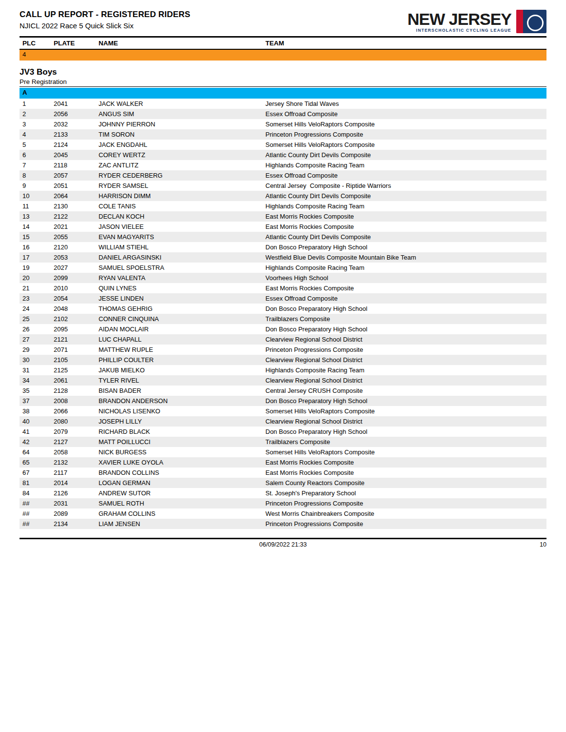CALL UP REPORT - REGISTERED RIDERS
NJICL 2022 Race 5 Quick Slick Six
NEW JERSEY
INTERSCHOLASTIC CYCLING LEAGUE
| PLC | PLATE | NAME | TEAM |
| --- | --- | --- | --- |
| 4 |
JV3 Boys
Pre Registration
| A |
| 1 | 2041 | JACK WALKER | Jersey Shore Tidal Waves |
| 2 | 2056 | ANGUS SIM | Essex Offroad Composite |
| 3 | 2032 | JOHNNY PIERRON | Somerset Hills VeloRaptors Composite |
| 4 | 2133 | TIM SORON | Princeton Progressions Composite |
| 5 | 2124 | JACK ENGDAHL | Somerset Hills VeloRaptors Composite |
| 6 | 2045 | COREY WERTZ | Atlantic County Dirt Devils Composite |
| 7 | 2118 | ZAC ANTLITZ | Highlands Composite Racing Team |
| 8 | 2057 | RYDER CEDERBERG | Essex Offroad Composite |
| 9 | 2051 | RYDER SAMSEL | Central Jersey Composite - Riptide Warriors |
| 10 | 2064 | HARRISON DIMM | Atlantic County Dirt Devils Composite |
| 11 | 2130 | COLE TANIS | Highlands Composite Racing Team |
| 13 | 2122 | DECLAN KOCH | East Morris Rockies Composite |
| 14 | 2021 | JASON VIELEE | East Morris Rockies Composite |
| 15 | 2055 | EVAN MAGYARITS | Atlantic County Dirt Devils Composite |
| 16 | 2120 | WILLIAM STIEHL | Don Bosco Preparatory High School |
| 17 | 2053 | DANIEL ARGASINSKI | Westfield Blue Devils Composite Mountain Bike Team |
| 19 | 2027 | SAMUEL SPOELSTRA | Highlands Composite Racing Team |
| 20 | 2099 | RYAN VALENTA | Voorhees High School |
| 21 | 2010 | QUIN LYNES | East Morris Rockies Composite |
| 23 | 2054 | JESSE LINDEN | Essex Offroad Composite |
| 24 | 2048 | THOMAS GEHRIG | Don Bosco Preparatory High School |
| 25 | 2102 | CONNER CINQUINA | Trailblazers Composite |
| 26 | 2095 | AIDAN MOCLAIR | Don Bosco Preparatory High School |
| 27 | 2121 | LUC CHAPALL | Clearview Regional School District |
| 29 | 2071 | MATTHEW RUPLE | Princeton Progressions Composite |
| 30 | 2105 | PHILLIP COULTER | Clearview Regional School District |
| 31 | 2125 | JAKUB MIELKO | Highlands Composite Racing Team |
| 34 | 2061 | TYLER RIVEL | Clearview Regional School District |
| 35 | 2128 | BISAN BADER | Central Jersey CRUSH Composite |
| 37 | 2008 | BRANDON ANDERSON | Don Bosco Preparatory High School |
| 38 | 2066 | NICHOLAS LISENKO | Somerset Hills VeloRaptors Composite |
| 40 | 2080 | JOSEPH LILLY | Clearview Regional School District |
| 41 | 2079 | RICHARD BLACK | Don Bosco Preparatory High School |
| 42 | 2127 | MATT POILLUCCI | Trailblazers Composite |
| 64 | 2058 | NICK BURGESS | Somerset Hills VeloRaptors Composite |
| 65 | 2132 | XAVIER LUKE OYOLA | East Morris Rockies Composite |
| 67 | 2117 | BRANDON COLLINS | East Morris Rockies Composite |
| 81 | 2014 | LOGAN GERMAN | Salem County Reactors Composite |
| 84 | 2126 | ANDREW SUTOR | St. Joseph's Preparatory School |
| ## | 2031 | SAMUEL ROTH | Princeton Progressions Composite |
| ## | 2089 | GRAHAM COLLINS | West Morris Chainbreakers Composite |
| ## | 2134 | LIAM JENSEN | Princeton Progressions Composite |
06/09/2022 21:33 10